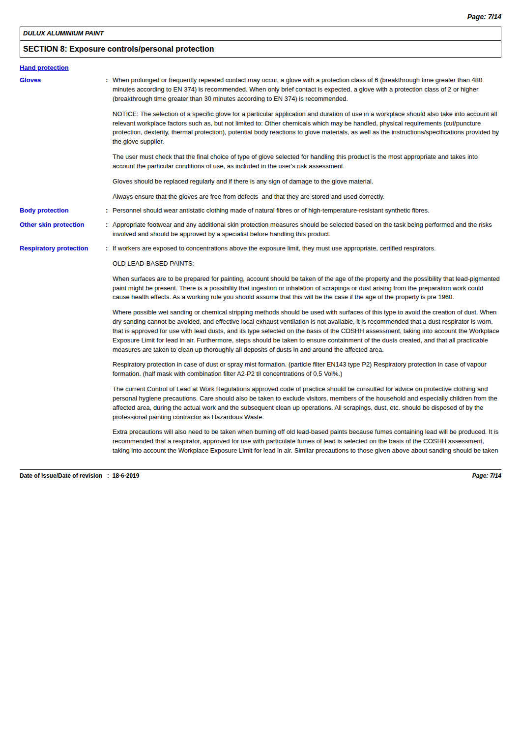Page: 7/14
DULUX ALUMINIUM PAINT
SECTION 8: Exposure controls/personal protection
Hand protection
| Gloves | : | When prolonged or frequently repeated contact may occur, a glove with a protection class of 6 (breakthrough time greater than 480 minutes according to EN 374) is recommended. When only brief contact is expected, a glove with a protection class of 2 or higher (breakthrough time greater than 30 minutes according to EN 374) is recommended. NOTICE: The selection of a specific glove for a particular application and duration of use in a workplace should also take into account all relevant workplace factors such as, but not limited to: Other chemicals which may be handled, physical requirements (cut/puncture protection, dexterity, thermal protection), potential body reactions to glove materials, as well as the instructions/specifications provided by the glove supplier. The user must check that the final choice of type of glove selected for handling this product is the most appropriate and takes into account the particular conditions of use, as included in the user's risk assessment. Gloves should be replaced regularly and if there is any sign of damage to the glove material. Always ensure that the gloves are free from defects and that they are stored and used correctly. |
| Body protection | : | Personnel should wear antistatic clothing made of natural fibres or of high-temperature-resistant synthetic fibres. |
| Other skin protection | : | Appropriate footwear and any additional skin protection measures should be selected based on the task being performed and the risks involved and should be approved by a specialist before handling this product. |
| Respiratory protection | : | If workers are exposed to concentrations above the exposure limit, they must use appropriate, certified respirators. OLD LEAD-BASED PAINTS: When surfaces are to be prepared for painting, account should be taken of the age of the property and the possibility that lead-pigmented paint might be present. There is a possibility that ingestion or inhalation of scrapings or dust arising from the preparation work could cause health effects. As a working rule you should assume that this will be the case if the age of the property is pre 1960. Where possible wet sanding or chemical stripping methods should be used with surfaces of this type to avoid the creation of dust. When dry sanding cannot be avoided, and effective local exhaust ventilation is not available, it is recommended that a dust respirator is worn, that is approved for use with lead dusts, and its type selected on the basis of the COSHH assessment, taking into account the Workplace Exposure Limit for lead in air. Furthermore, steps should be taken to ensure containment of the dusts created, and that all practicable measures are taken to clean up thoroughly all deposits of dusts in and around the affected area. Respiratory protection in case of dust or spray mist formation. (particle filter EN143 type P2) Respiratory protection in case of vapour formation. (half mask with combination filter A2-P2 til concentrations of 0,5 Vol%.) The current Control of Lead at Work Regulations approved code of practice should be consulted for advice on protective clothing and personal hygiene precautions. Care should also be taken to exclude visitors, members of the household and especially children from the affected area, during the actual work and the subsequent clean up operations. All scrapings, dust, etc. should be disposed of by the professional painting contractor as Hazardous Waste. Extra precautions will also need to be taken when burning off old lead-based paints because fumes containing lead will be produced. It is recommended that a respirator, approved for use with particulate fumes of lead is selected on the basis of the COSHH assessment, taking into account the Workplace Exposure Limit for lead in air. Similar precautions to those given above about sanding should be taken |
Date of issue/Date of revision : 18-6-2019
Page: 7/14